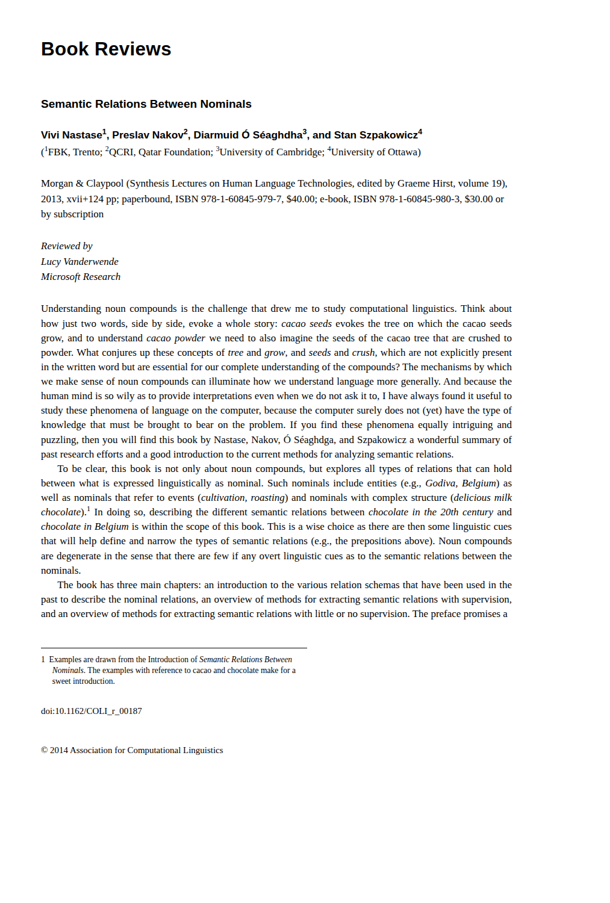Book Reviews
Semantic Relations Between Nominals
Vivi Nastase1, Preslav Nakov2, Diarmuid Ó Séaghdha3, and Stan Szpakowicz4 (1FBK, Trento; 2QCRI, Qatar Foundation; 3University of Cambridge; 4University of Ottawa)
Morgan & Claypool (Synthesis Lectures on Human Language Technologies, edited by Graeme Hirst, volume 19), 2013, xvii+124 pp; paperbound, ISBN 978-1-60845-979-7, $40.00; e-book, ISBN 978-1-60845-980-3, $30.00 or by subscription
Reviewed by
Lucy Vanderwende
Microsoft Research
Understanding noun compounds is the challenge that drew me to study computational linguistics. Think about how just two words, side by side, evoke a whole story: cacao seeds evokes the tree on which the cacao seeds grow, and to understand cacao powder we need to also imagine the seeds of the cacao tree that are crushed to powder. What conjures up these concepts of tree and grow, and seeds and crush, which are not explicitly present in the written word but are essential for our complete understanding of the compounds? The mechanisms by which we make sense of noun compounds can illuminate how we understand language more generally. And because the human mind is so wily as to provide interpretations even when we do not ask it to, I have always found it useful to study these phenomena of language on the computer, because the computer surely does not (yet) have the type of knowledge that must be brought to bear on the problem. If you find these phenomena equally intriguing and puzzling, then you will find this book by Nastase, Nakov, Ó Séaghdga, and Szpakowicz a wonderful summary of past research efforts and a good introduction to the current methods for analyzing semantic relations.
To be clear, this book is not only about noun compounds, but explores all types of relations that can hold between what is expressed linguistically as nominal. Such nominals include entities (e.g., Godiva, Belgium) as well as nominals that refer to events (cultivation, roasting) and nominals with complex structure (delicious milk chocolate).1 In doing so, describing the different semantic relations between chocolate in the 20th century and chocolate in Belgium is within the scope of this book. This is a wise choice as there are then some linguistic cues that will help define and narrow the types of semantic relations (e.g., the prepositions above). Noun compounds are degenerate in the sense that there are few if any overt linguistic cues as to the semantic relations between the nominals.
The book has three main chapters: an introduction to the various relation schemas that have been used in the past to describe the nominal relations, an overview of methods for extracting semantic relations with supervision, and an overview of methods for extracting semantic relations with little or no supervision. The preface promises a
1 Examples are drawn from the Introduction of Semantic Relations Between Nominals. The examples with reference to cacao and chocolate make for a sweet introduction.
doi:10.1162/COLI_r_00187
© 2014 Association for Computational Linguistics